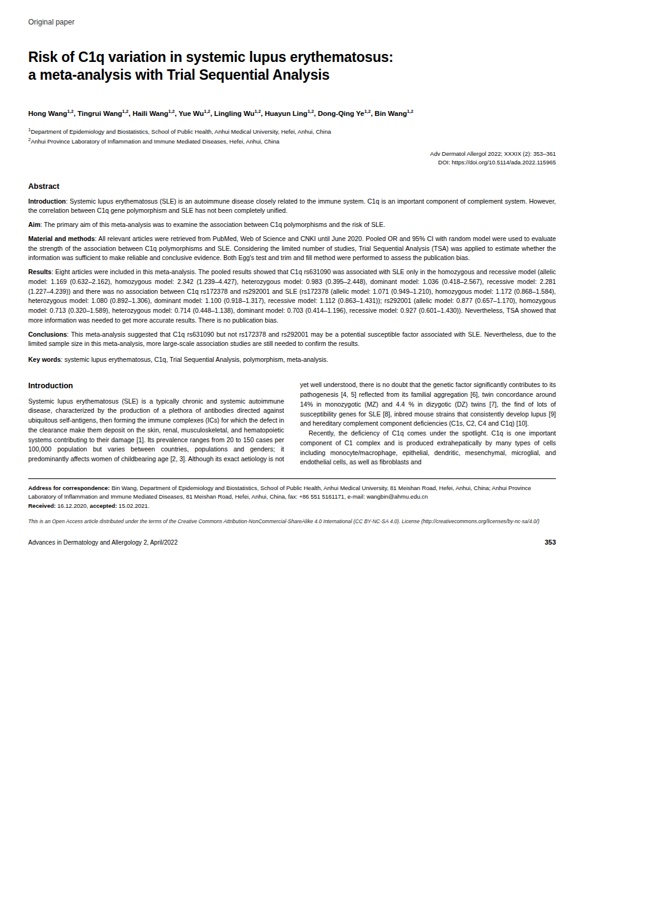Original paper
Risk of C1q variation in systemic lupus erythematosus:
a meta-analysis with Trial Sequential Analysis
Hong Wang1,2, Tingrui Wang1,2, Haili Wang1,2, Yue Wu1,2, Lingling Wu1,2, Huayun Ling1,2, Dong-Qing Ye1,2, Bin Wang1,2
1Department of Epidemiology and Biostatistics, School of Public Health, Anhui Medical University, Hefei, Anhui, China
2Anhui Province Laboratory of Inflammation and Immune Mediated Diseases, Hefei, Anhui, China
Adv Dermatol Allergol 2022; XXXIX (2): 353–361
DOI: https://doi.org/10.5114/ada.2022.115965
Abstract
Introduction: Systemic lupus erythematosus (SLE) is an autoimmune disease closely related to the immune system. C1q is an important component of complement system. However, the correlation between C1q gene polymorphism and SLE has not been completely unified.
Aim: The primary aim of this meta-analysis was to examine the association between C1q polymorphisms and the risk of SLE.
Material and methods: All relevant articles were retrieved from PubMed, Web of Science and CNKI until June 2020. Pooled OR and 95% CI with random model were used to evaluate the strength of the association between C1q polymorphisms and SLE. Considering the limited number of studies, Trial Sequential Analysis (TSA) was applied to estimate whether the information was sufficient to make reliable and conclusive evidence. Both Egg's test and trim and fill method were performed to assess the publication bias.
Results: Eight articles were included in this meta-analysis. The pooled results showed that C1q rs631090 was associated with SLE only in the homozygous and recessive model (allelic model: 1.169 (0.632–2.162), homozygous model: 2.342 (1.239–4.427), heterozygous model: 0.983 (0.395–2.448), dominant model: 1.036 (0.418–2.567), recessive model: 2.281 (1.227–4.239)) and there was no association between C1q rs172378 and rs292001 and SLE (rs172378 (allelic model: 1.071 (0.949–1.210), homozygous model: 1.172 (0.868–1.584), heterozygous model: 1.080 (0.892–1.306), dominant model: 1.100 (0.918–1.317), recessive model: 1.112 (0.863–1.431)); rs292001 (allelic model: 0.877 (0.657–1.170), homozygous model: 0.713 (0.320–1.589), heterozygous model: 0.714 (0.448–1.138), dominant model: 0.703 (0.414–1.196), recessive model: 0.927 (0.601–1.430)). Nevertheless, TSA showed that more information was needed to get more accurate results. There is no publication bias.
Conclusions: This meta-analysis suggested that C1q rs631090 but not rs172378 and rs292001 may be a potential susceptible factor associated with SLE. Nevertheless, due to the limited sample size in this meta-analysis, more large-scale association studies are still needed to confirm the results.
Key words: systemic lupus erythematosus, C1q, Trial Sequential Analysis, polymorphism, meta-analysis.
Introduction
Systemic lupus erythematosus (SLE) is a typically chronic and systemic autoimmune disease, characterized by the production of a plethora of antibodies directed against ubiquitous self-antigens, then forming the immune complexes (ICs) for which the defect in the clearance make them deposit on the skin, renal, musculoskeletal, and hematopoietic systems contributing to their damage [1]. Its prevalence ranges from 20 to 150 cases per 100,000 population but varies between countries, populations and genders; it predominantly affects women of childbearing age [2, 3]. Although its exact aetiology is not yet well understood, there is no doubt that the genetic factor significantly contributes to its pathogenesis [4, 5] reflected from its familial aggregation [6], twin concordance around 14% in monozygotic (MZ) and 4.4 % in dizygotic (DZ) twins [7], the find of lots of susceptibility genes for SLE [8], inbred mouse strains that consistently develop lupus [9] and hereditary complement component deficiencies (C1s, C2, C4 and C1q) [10].
Recently, the deficiency of C1q comes under the spotlight. C1q is one important component of C1 complex and is produced extrahepatically by many types of cells including monocyte/macrophage, epithelial, dendritic, mesenchymal, microglial, and endothelial cells, as well as fibroblasts and
Address for correspondence: Bin Wang, Department of Epidemiology and Biostatistics, School of Public Health, Anhui Medical University, 81 Meishan Road, Hefei, Anhui, China; Anhui Province Laboratory of Inflammation and Immune Mediated Diseases, 81 Meishan Road, Hefei, Anhui, China, fax: +86 551 5161171, e-mail: wangbin@ahmu.edu.cn
Received: 16.12.2020, accepted: 15.02.2021.
This is an Open Access article distributed under the terms of the Creative Commons Attribution-NonCommercial-ShareAlike 4.0 International (CC BY-NC-SA 4.0). License (http://creativecommons.org/licenses/by-nc-sa/4.0/)
Advances in Dermatology and Allergology 2, April/2022 353